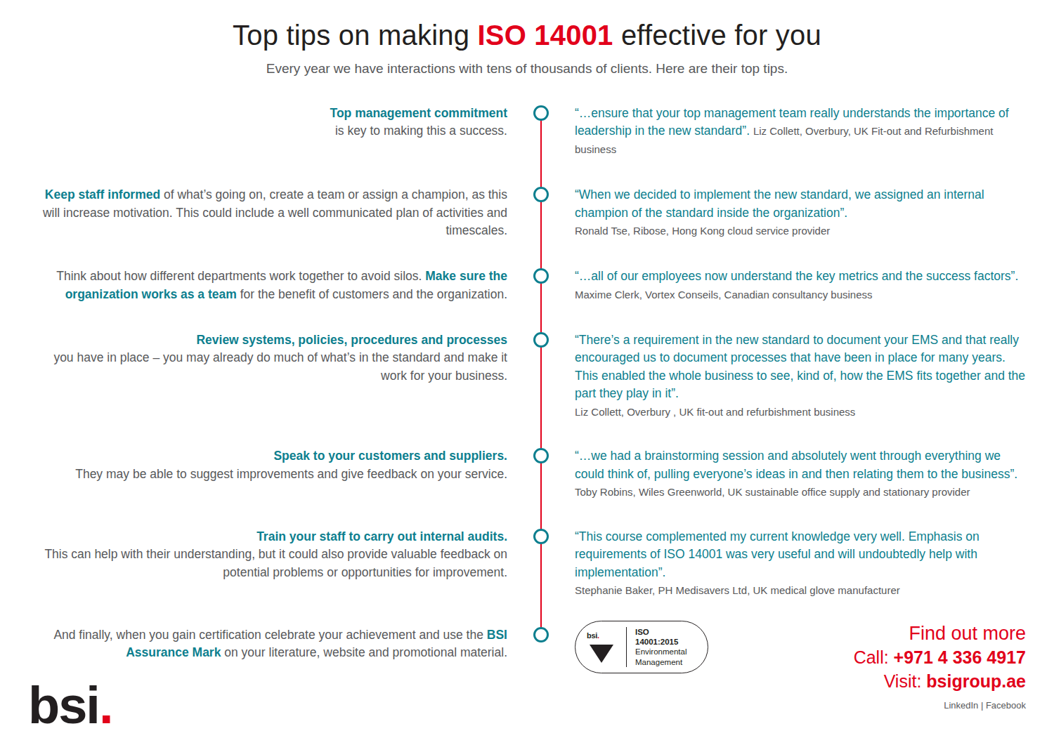Top tips on making ISO 14001 effective for you
Every year we have interactions with tens of thousands of clients. Here are their top tips.
Top management commitment
is key to making this a success.
“…ensure that your top management team really understands the importance of leadership in the new standard”. Liz Collett, Overbury, UK Fit-out and Refurbishment business
Keep staff informed of what’s going on, create a team or assign a champion, as this will increase motivation. This could include a well communicated plan of activities and timescales.
“When we decided to implement the new standard, we assigned an internal champion of the standard inside the organization”. Ronald Tse, Ribose, Hong Kong cloud service provider
Think about how different departments work together to avoid silos. Make sure the organization works as a team for the benefit of customers and the organization.
“…all of our employees now understand the key metrics and the success factors”. Maxime Clerk, Vortex Conseils, Canadian consultancy business
Review systems, policies, procedures and processes
you have in place – you may already do much of what’s in the standard and make it work for your business.
“There’s a requirement in the new standard to document your EMS and that really encouraged us to document processes that have been in place for many years. This enabled the whole business to see, kind of, how the EMS fits together and the part they play in it”. Liz Collett, Overbury , UK fit-out and refurbishment business
Speak to your customers and suppliers.
They may be able to suggest improvements and give feedback on your service.
“…we had a brainstorming session and absolutely went through everything we could think of, pulling everyone’s ideas in and then relating them to the business”. Toby Robins, Wiles Greenworld, UK sustainable office supply and stationary provider
Train your staff to carry out internal audits.
This can help with their understanding, but it could also provide valuable feedback on potential problems or opportunities for improvement.
“This course complemented my current knowledge very well. Emphasis on requirements of ISO 14001 was very useful and will undoubtedly help with implementation”. Stephanie Baker, PH Medisavers Ltd, UK medical glove manufacturer
And finally, when you gain certification celebrate your achievement and use the BSI Assurance Mark on your literature, website and promotional material.
bsi.
ISO
14001:2015
Environmental
Management
Find out more Call: +971 4 336 4917 Visit: bsigroup.ae LinkedIn | Facebook
bsi.